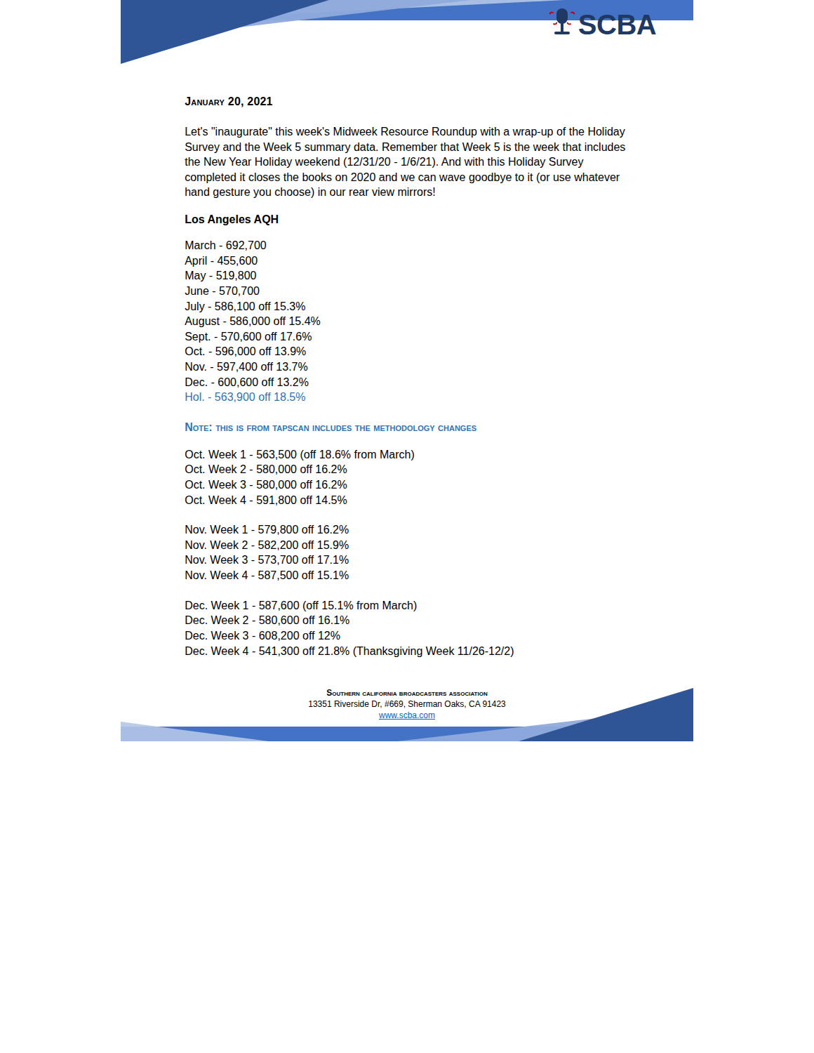SCBA
January 20, 2021
Let's "inaugurate" this week's Midweek Resource Roundup with a wrap-up of the Holiday Survey and the Week 5 summary data. Remember that Week 5 is the week that includes the New Year Holiday weekend (12/31/20 - 1/6/21). And with this Holiday Survey completed it closes the books on 2020 and we can wave goodbye to it (or use whatever hand gesture you choose) in our rear view mirrors!
Los Angeles AQH
March - 692,700
April - 455,600
May - 519,800
June - 570,700
July - 586,100 off 15.3%
August - 586,000 off 15.4%
Sept. - 570,600 off 17.6%
Oct. - 596,000 off 13.9%
Nov. - 597,400 off 13.7%
Dec. - 600,600 off 13.2%
Hol. - 563,900 off 18.5%
Note: This is from Tapscan includes the methodology changes
Oct. Week 1 - 563,500 (off 18.6% from March)
Oct. Week 2 - 580,000 off 16.2%
Oct. Week 3 - 580,000 off 16.2%
Oct. Week 4 - 591,800 off 14.5%
Nov. Week 1 - 579,800 off 16.2%
Nov. Week 2 - 582,200 off 15.9%
Nov. Week 3 - 573,700 off 17.1%
Nov. Week 4 - 587,500 off 15.1%
Dec. Week 1 - 587,600 (off 15.1% from March)
Dec. Week 2 - 580,600 off 16.1%
Dec. Week 3 - 608,200 off 12%
Dec. Week 4 - 541,300 off 21.8% (Thanksgiving Week 11/26-12/2)
Southern California Broadcasters Association
13351 Riverside Dr, #669, Sherman Oaks, CA 91423
www.scba.com